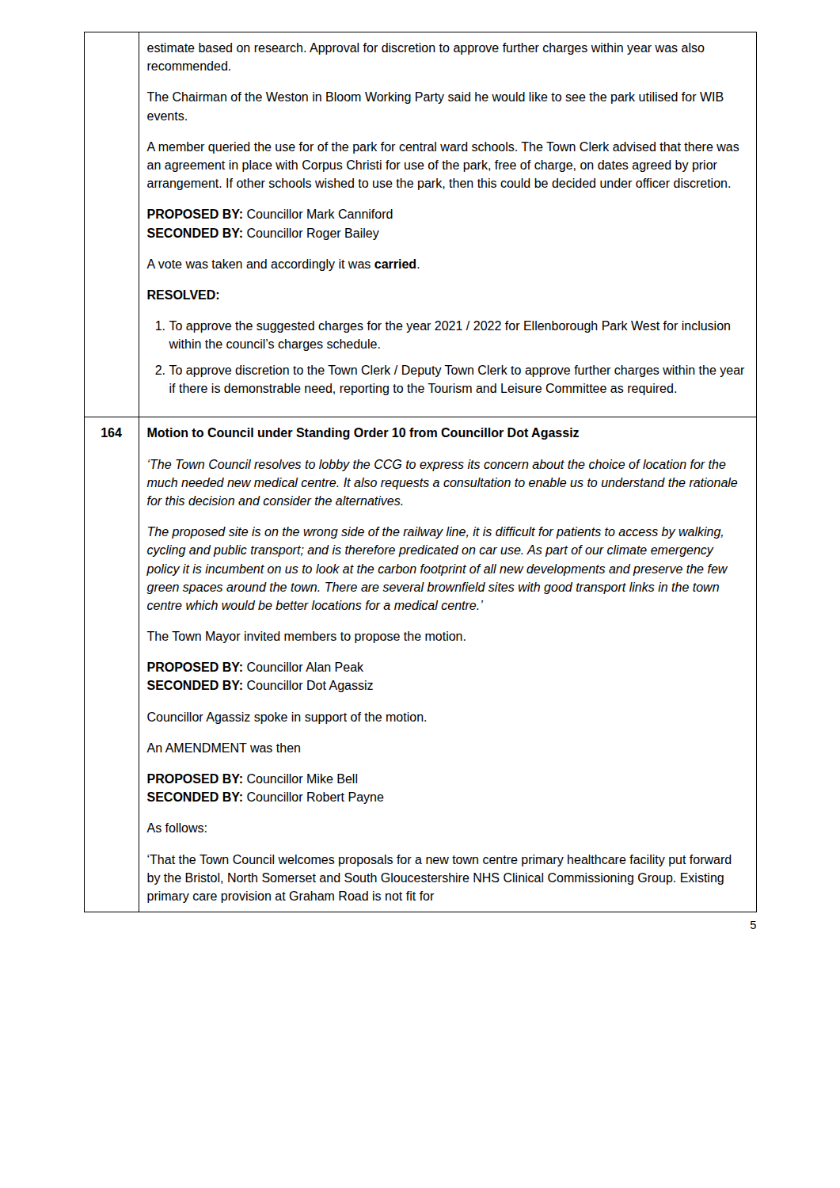| | estimate based on research. Approval for discretion to approve further charges within year was also recommended. The Chairman of the Weston in Bloom Working Party said he would like to see the park utilised for WIB events. A member queried the use for of the park for central ward schools. The Town Clerk advised that there was an agreement in place with Corpus Christi for use of the park, free of charge, on dates agreed by prior arrangement. If other schools wished to use the park, then this could be decided under officer discretion. PROPOSED BY: Councillor Mark Canniford SECONDED BY: Councillor Roger Bailey A vote was taken and accordingly it was carried . RESOLVED: To approve the suggested charges for the year 2021 / 2022 for Ellenborough Park West for inclusion within the council’s charges schedule. To approve discretion to the Town Clerk / Deputy Town Clerk to approve further charges within the year if there is demonstrable need, reporting to the Tourism and Leisure Committee as required. |
| 164 | Motion to Council under Standing Order 10 from Councillor Dot Agassiz ‘The Town Council resolves to lobby the CCG to express its concern about the choice of location for the much needed new medical centre. It also requests a consultation to enable us to understand the rationale for this decision and consider the alternatives. The proposed site is on the wrong side of the railway line, it is difficult for patients to access by walking, cycling and public transport; and is therefore predicated on car use. As part of our climate emergency policy it is incumbent on us to look at the carbon footprint of all new developments and preserve the few green spaces around the town. There are several brownfield sites with good transport links in the town centre which would be better locations for a medical centre.’ The Town Mayor invited members to propose the motion. PROPOSED BY: Councillor Alan Peak SECONDED BY: Councillor Dot Agassiz Councillor Agassiz spoke in support of the motion. An AMENDMENT was then PROPOSED BY: Councillor Mike Bell SECONDED BY: Councillor Robert Payne As follows: ‘That the Town Council welcomes proposals for a new town centre primary healthcare facility put forward by the Bristol, North Somerset and South Gloucestershire NHS Clinical Commissioning Group. Existing primary care provision at Graham Road is not fit for |
5